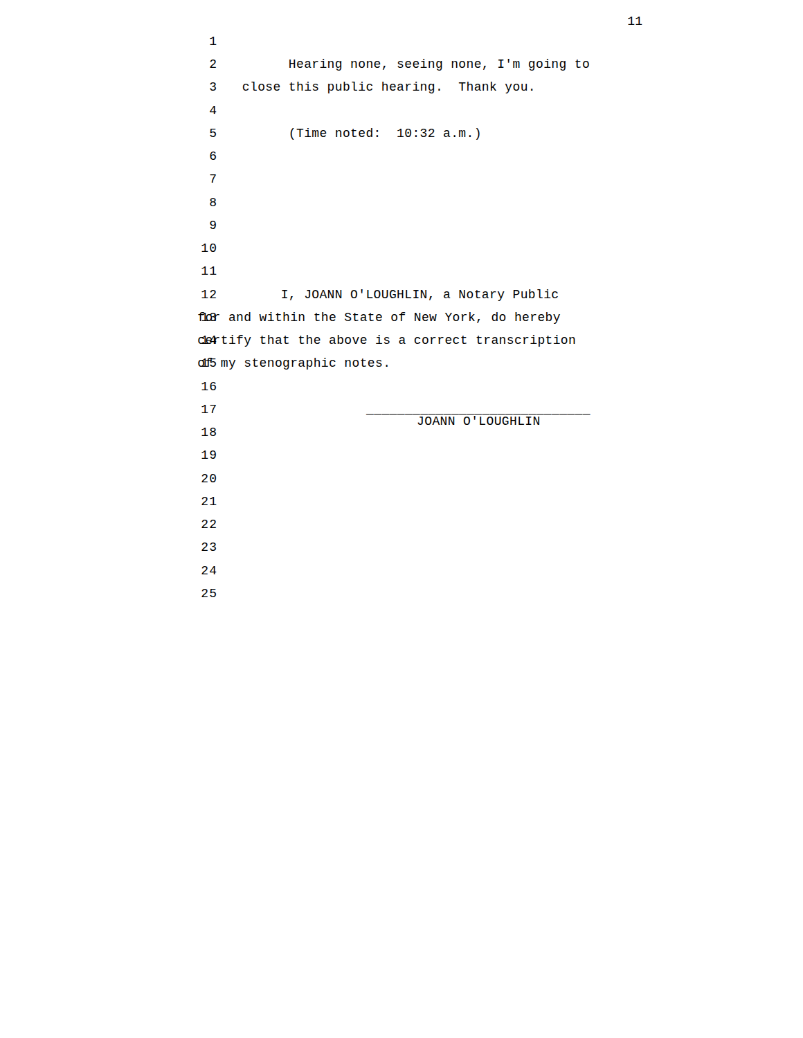11
1
2 Hearing none, seeing none, I'm going to
3 close this public hearing. Thank you.
4
5 (Time noted: 10:32 a.m.)
6
7
8
9
10
11
12 I, JOANN O'LOUGHLIN, a Notary Public
13 for and within the State of New York, do hereby
14 certify that the above is a correct transcription
15 of my stenographic notes.
16
17 _____________________________ JOANN O'LOUGHLIN
18
19
20
21
22
23
24
25